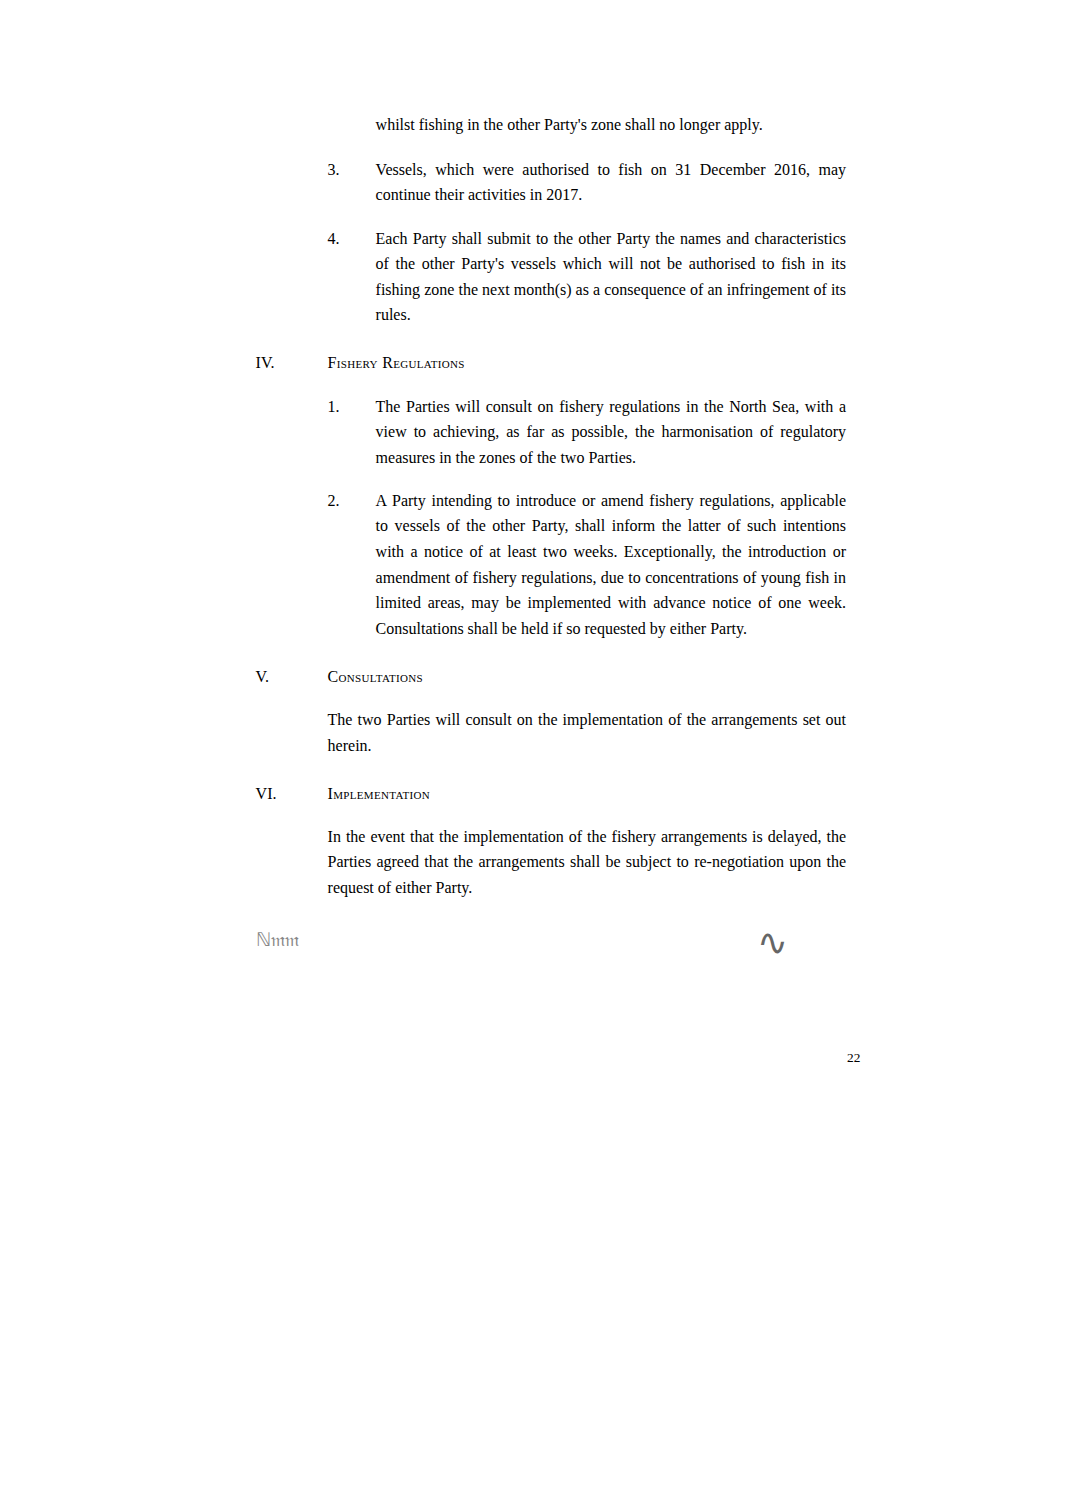whilst fishing in the other Party's zone shall no longer apply.
3. Vessels, which were authorised to fish on 31 December 2016, may continue their activities in 2017.
4. Each Party shall submit to the other Party the names and characteristics of the other Party's vessels which will not be authorised to fish in its fishing zone the next month(s) as a consequence of an infringement of its rules.
IV. Fishery Regulations
1. The Parties will consult on fishery regulations in the North Sea, with a view to achieving, as far as possible, the harmonisation of regulatory measures in the zones of the two Parties.
2. A Party intending to introduce or amend fishery regulations, applicable to vessels of the other Party, shall inform the latter of such intentions with a notice of at least two weeks. Exceptionally, the introduction or amendment of fishery regulations, due to concentrations of young fish in limited areas, may be implemented with advance notice of one week. Consultations shall be held if so requested by either Party.
V. Consultations
The two Parties will consult on the implementation of the arrangements set out herein.
VI. Implementation
In the event that the implementation of the fishery arrangements is delayed, the Parties agreed that the arrangements shall be subject to re-negotiation upon the request of either Party.
ℕ𝔪𝔪 ∿
22